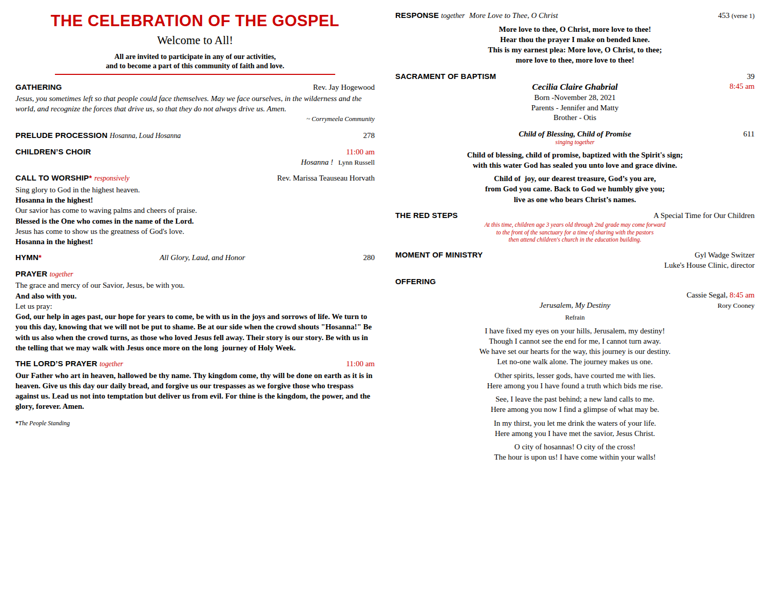The Celebration of the Gospel
Welcome to All!
All are invited to participate in any of our activities,
and to become a part of this community of faith and love.
Gathering Rev. Jay Hogewood
Jesus, you sometimes left so that people could face themselves. May we face ourselves, in the wilderness and the world, and recognize the forces that drive us, so that they do not always drive us. Amen.
~ Corrymeela Community
Prelude Procession Hosanna, Loud Hosanna 278
Children’s Choir 11:00 am
Hosanna ! Lynn Russell
Call to Worship* responsively Rev. Marissa Teauseau Horvath
Sing glory to God in the highest heaven.
Hosanna in the highest!
Our savior has come to waving palms and cheers of praise.
Blessed is the One who comes in the name of the Lord.
Jesus has come to show us the greatness of God's love.
Hosanna in the highest!
Hymn* All Glory, Laud, and Honor 280
Prayer together
The grace and mercy of our Savior, Jesus, be with you.
And also with you.
Let us pray:
God, our help in ages past, our hope for years to come, be with us in the joys and sorrows of life. We turn to you this day, knowing that we will not be put to shame. Be at our side when the crowd shouts "Hosanna!" Be with us also when the crowd turns, as those who loved Jesus fell away. Their story is our story. Be with us in the telling that we may walk with Jesus once more on the long journey of Holy Week.
The Lord’s Prayer together 11:00 am
Our Father who art in heaven, hallowed be thy name. Thy kingdom come, thy will be done on earth as it is in heaven. Give us this day our daily bread, and forgive us our trespasses as we forgive those who trespass against us. Lead us not into temptation but deliver us from evil. For thine is the kingdom, the power, and the glory, forever. Amen.
*The People Standing
Response together More Love to Thee, O Christ 453 (verse 1)
More love to thee, O Christ, more love to thee!
Hear thou the prayer I make on bended knee.
This is my earnest plea: More love, O Christ, to thee;
more love to thee, more love to thee!
Sacrament of Baptism 39
Cecilia Claire Ghabrial 8:45 am
Born -November 28, 2021
Parents - Jennifer and Matty
Brother - Otis
Child of Blessing, Child of Promise 611
singing together
Child of blessing, child of promise, baptized with the Spirit's sign;
with this water God has sealed you unto love and grace divine.
Child of joy, our dearest treasure, God’s you are,
from God you came. Back to God we humbly give you;
live as one who bears Christ’s names.
The Red Steps A Special Time for Our Children
At this time, children age 3 years old through 2nd grade may come forward
to the front of the sanctuary for a time of sharing with the pastors
then attend children's church in the education building.
Moment of Ministry Gyl Wadge Switzer
Luke's House Clinic, director
Offering
Cassie Segal, 8:45 am
Jerusalem, My Destiny Rory Cooney
Refrain
I have fixed my eyes on your hills, Jerusalem, my destiny!
Though I cannot see the end for me, I cannot turn away.
We have set our hearts for the way, this journey is our destiny.
Let no-one walk alone. The journey makes us one.
Other spirits, lesser gods, have courted me with lies.
Here among you I have found a truth which bids me rise.
See, I leave the past behind; a new land calls to me.
Here among you now I find a glimpse of what may be.
In my thirst, you let me drink the waters of your life.
Here among you I have met the savior, Jesus Christ.
O city of hosannas! O city of the cross!
The hour is upon us! I have come within your walls!